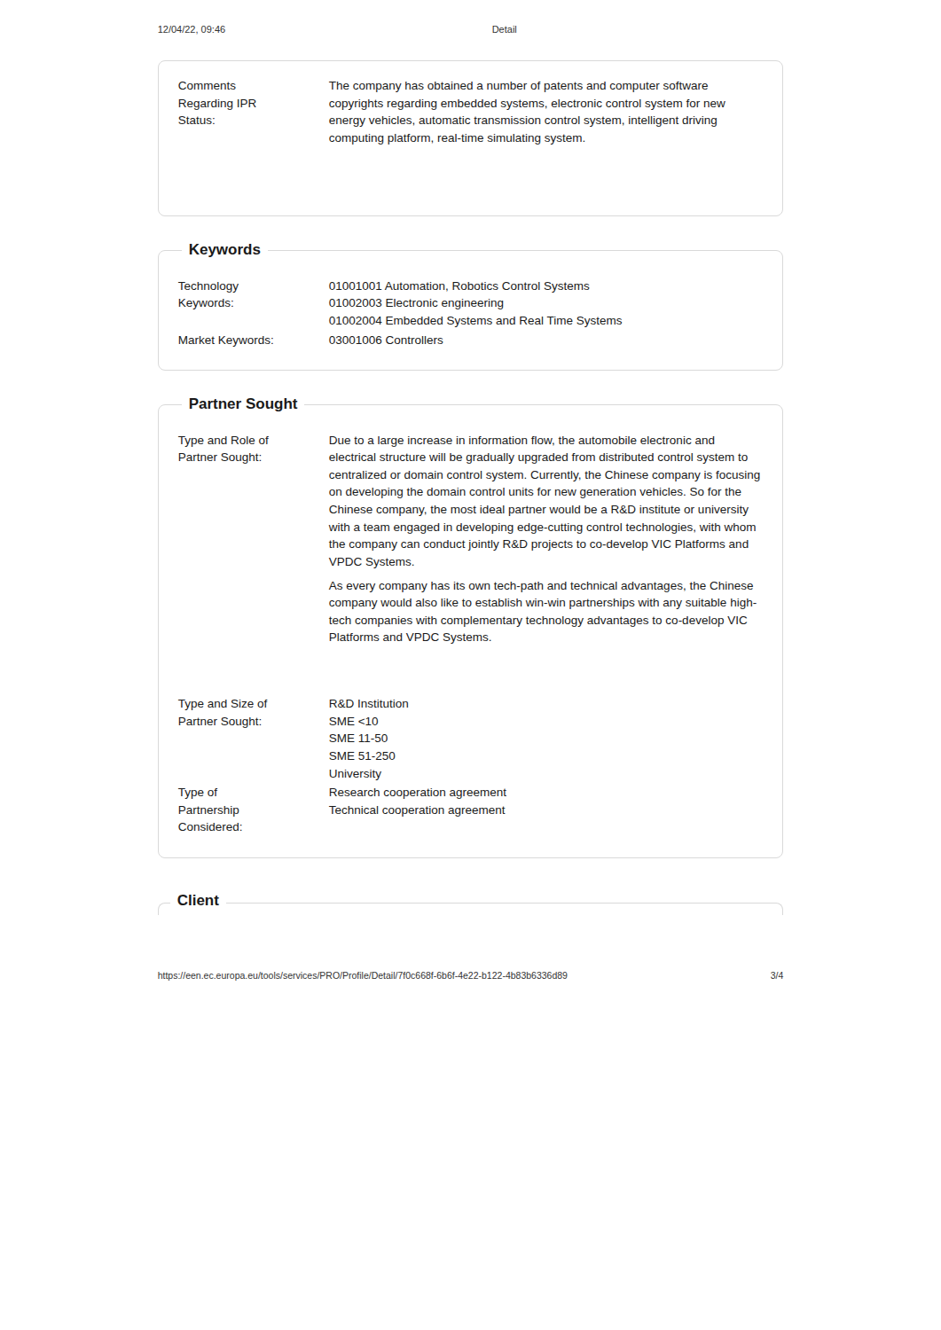12/04/22, 09:46
Detail
| Comments Regarding IPR Status: | The company has obtained a number of patents and computer software copyrights regarding embedded systems, electronic control system for new energy vehicles, automatic transmission control system, intelligent driving computing platform, real-time simulating system. |
Keywords
| Technology Keywords: | 01001001 Automation, Robotics Control Systems 01002003 Electronic engineering 01002004 Embedded Systems and Real Time Systems |
| Market Keywords: | 03001006 Controllers |
Partner Sought
| Type and Role of Partner Sought: | Due to a large increase in information flow, the automobile electronic and electrical structure will be gradually upgraded from distributed control system to centralized or domain control system. Currently, the Chinese company is focusing on developing the domain control units for new generation vehicles. So for the Chinese company, the most ideal partner would be a R&D institute or university with a team engaged in developing edge-cutting control technologies, with whom the company can conduct jointly R&D projects to co-develop VIC Platforms and VPDC Systems. As every company has its own tech-path and technical advantages, the Chinese company would also like to establish win-win partnerships with any suitable high-tech companies with complementary technology advantages to co-develop VIC Platforms and VPDC Systems. |
| Type and Size of Partner Sought: | R&D Institution SME <10 SME 11-50 SME 51-250 University |
| Type of Partnership Considered: | Research cooperation agreement Technical cooperation agreement |
Client
https://een.ec.europa.eu/tools/services/PRO/Profile/Detail/7f0c668f-6b6f-4e22-b122-4b83b6336d89
3/4